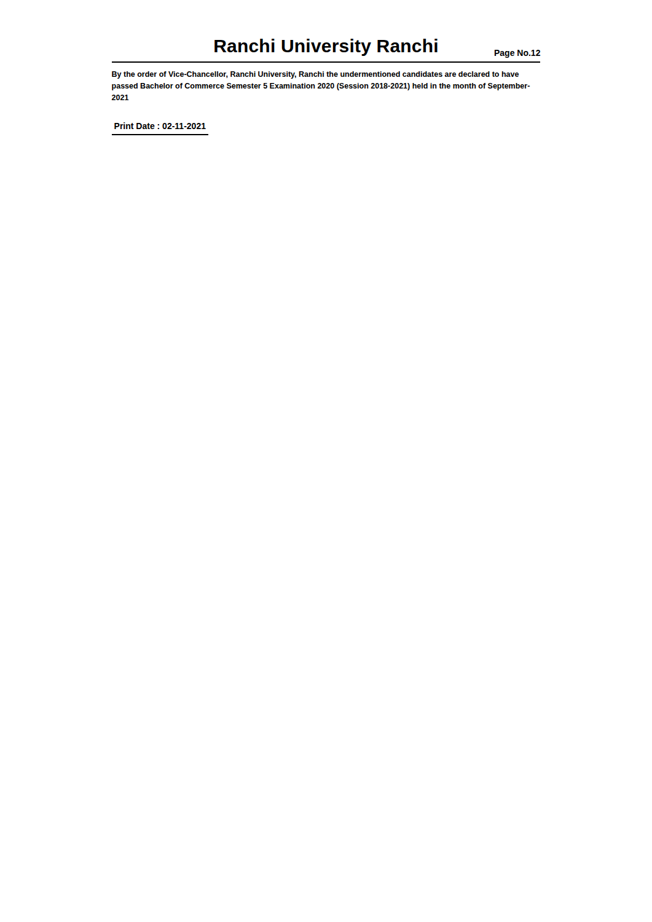Ranchi University Ranchi
Page No.12
By the order of Vice-Chancellor, Ranchi University, Ranchi the undermentioned candidates are declared to have passed Bachelor of Commerce Semester 5 Examination 2020 (Session 2018-2021) held in the month of September-2021
Print Date : 02-11-2021